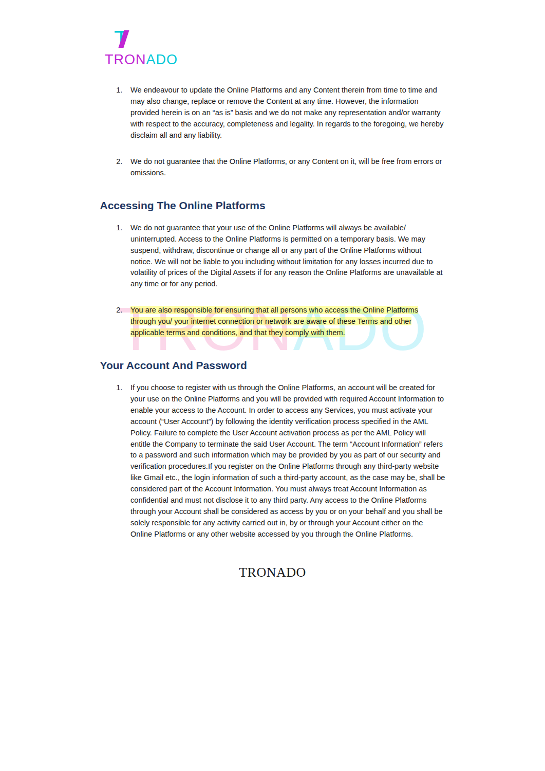T
TRON ADO
TRON ADO
We endeavour to update the Online Platforms and any Content therein from time to time and may also change, replace or remove the Content at any time. However, the information provided herein is on an “as is” basis and we do not make any representation and/or warranty with respect to the accuracy, completeness and legality. In regards to the foregoing, we hereby disclaim all and any liability.
We do not guarantee that the Online Platforms, or any Content on it, will be free from errors or omissions.
Accessing The Online Platforms
We do not guarantee that your use of the Online Platforms will always be available/ uninterrupted. Access to the Online Platforms is permitted on a temporary basis. We may suspend, withdraw, discontinue or change all or any part of the Online Platforms without notice. We will not be liable to you including without limitation for any losses incurred due to volatility of prices of the Digital Assets if for any reason the Online Platforms are unavailable at any time or for any period.
You are also responsible for ensuring that all persons who access the Online Platforms through you/ your internet connection or network are aware of these Terms and other applicable terms and conditions, and that they comply with them.
Your Account And Password
If you choose to register with us through the Online Platforms, an account will be created for your use on the Online Platforms and you will be provided with required Account Information to enable your access to the Account. In order to access any Services, you must activate your account (“User Account”) by following the identity verification process specified in the AML Policy. Failure to complete the User Account activation process as per the AML Policy will entitle the Company to terminate the said User Account. The term “Account Information” refers to a password and such information which may be provided by you as part of our security and verification procedures.If you register on the Online Platforms through any third-party website like Gmail etc., the login information of such a third-party account, as the case may be, shall be considered part of the Account Information. You must always treat Account Information as confidential and must not disclose it to any third party. Any access to the Online Platforms through your Account shall be considered as access by you or on your behalf and you shall be solely responsible for any activity carried out in, by or through your Account either on the Online Platforms or any other website accessed by you through the Online Platforms.
TRONADO